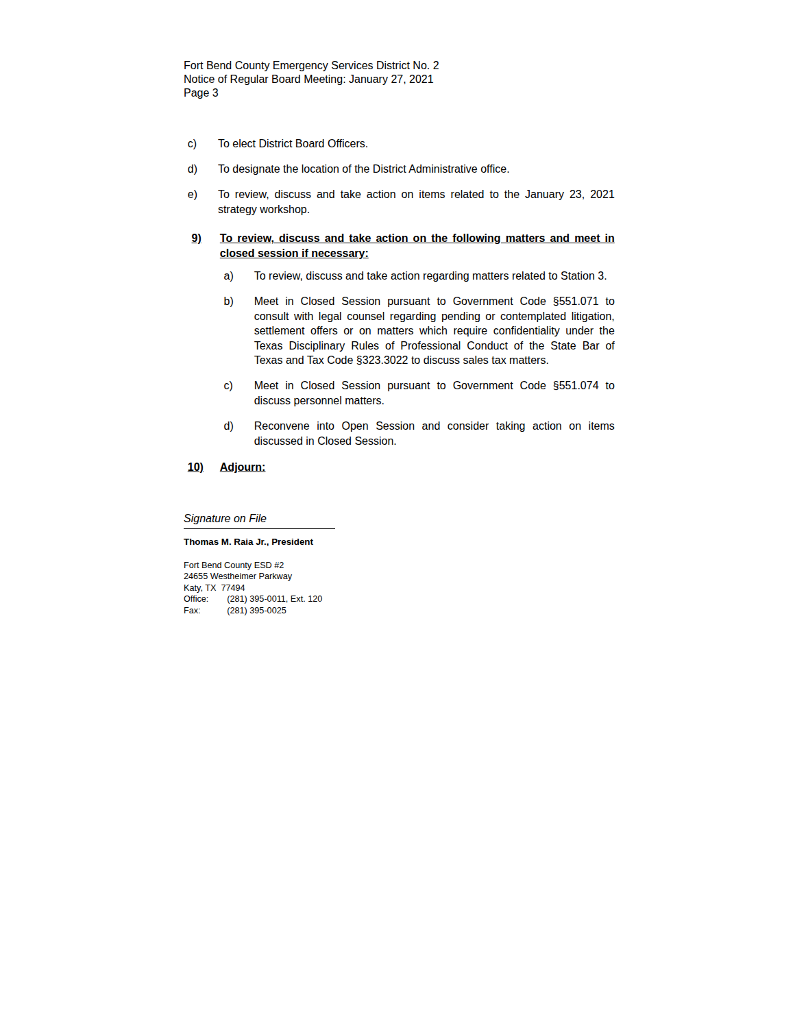Fort Bend County Emergency Services District No. 2
Notice of Regular Board Meeting: January 27, 2021
Page 3
c) To elect District Board Officers.
d) To designate the location of the District Administrative office.
e) To review, discuss and take action on items related to the January 23, 2021 strategy workshop.
9)
To review, discuss and take action on the following matters and meet in closed session if necessary:
a) To review, discuss and take action regarding matters related to Station 3.
b) Meet in Closed Session pursuant to Government Code §551.071 to consult with legal counsel regarding pending or contemplated litigation, settlement offers or on matters which require confidentiality under the Texas Disciplinary Rules of Professional Conduct of the State Bar of Texas and Tax Code §323.3022 to discuss sales tax matters.
c) Meet in Closed Session pursuant to Government Code §551.074 to discuss personnel matters.
d) Reconvene into Open Session and consider taking action on items discussed in Closed Session.
10) Adjourn:
Signature on File
Thomas M. Raia Jr., President
Fort Bend County ESD #2
24655 Westheimer Parkway
Katy, TX 77494
| Office: | (281) 395-0011, Ext. 120 |
| Fax: | (281) 395-0025 |